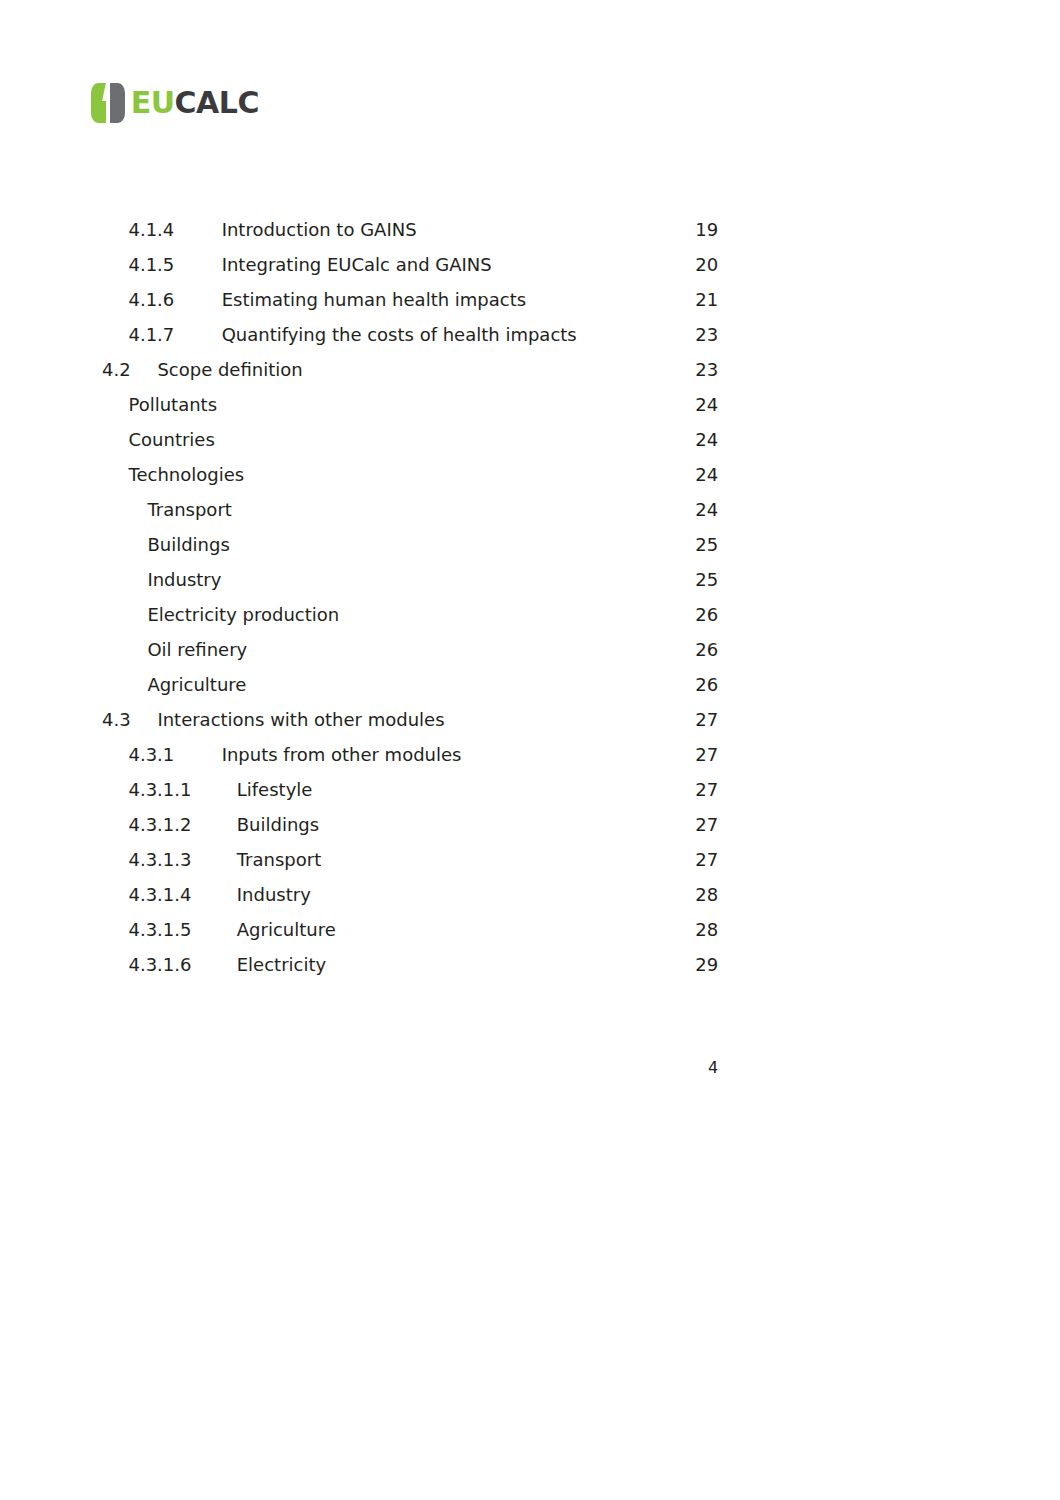EU CALC
4.1.4 Introduction to GAINS 19
4.1.5 Integrating EUCalc and GAINS 20
4.1.6 Estimating human health impacts 21
4.1.7 Quantifying the costs of health impacts 23
4.2 Scope definition 23
Pollutants 24
Countries 24
Technologies 24
Transport 24
Buildings 25
Industry 25
Electricity production 26
Oil refinery 26
Agriculture 26
4.3 Interactions with other modules 27
4.3.1 Inputs from other modules 27
4.3.1.1 Lifestyle 27
4.3.1.2 Buildings 27
4.3.1.3 Transport 27
4.3.1.4 Industry 28
4.3.1.5 Agriculture 28
4.3.1.6 Electricity 29
4